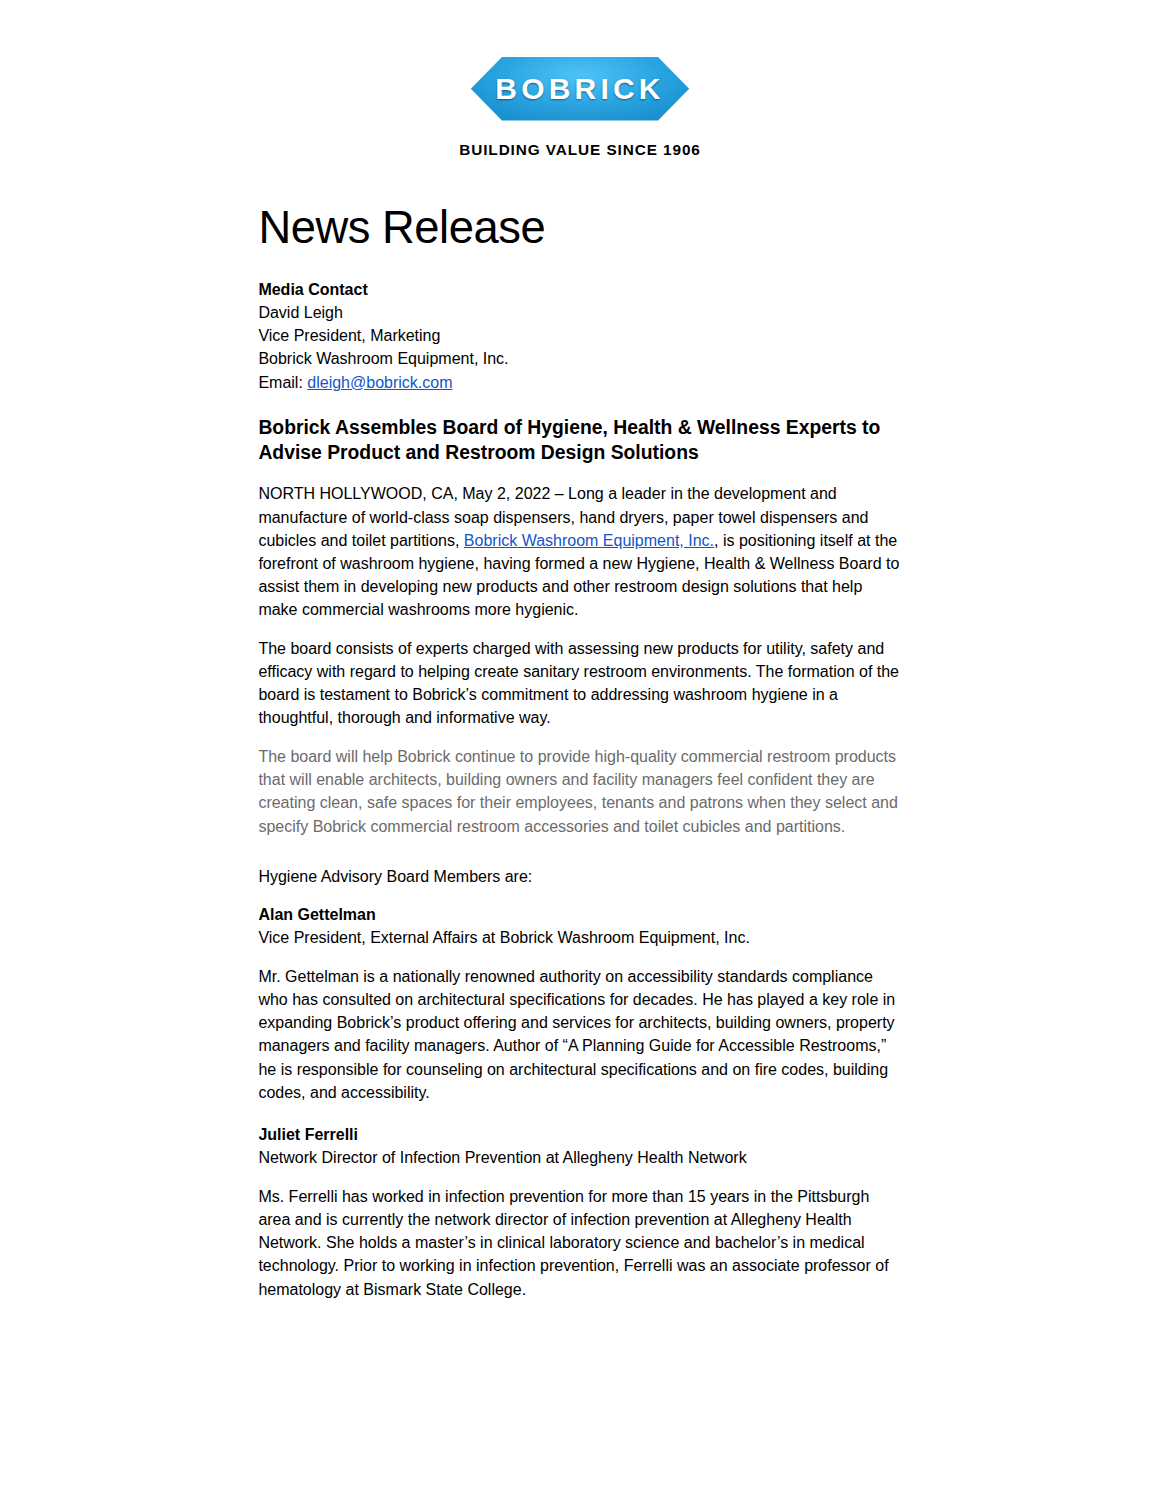BOBRICK
BUILDING VALUE SINCE 1906
News Release
Media Contact
David Leigh
Vice President, Marketing
Bobrick Washroom Equipment, Inc.
Email: dleigh@bobrick.com
Bobrick Assembles Board of Hygiene, Health & Wellness Experts to Advise Product and Restroom Design Solutions
NORTH HOLLYWOOD, CA, May 2, 2022 – Long a leader in the development and manufacture of world-class soap dispensers, hand dryers, paper towel dispensers and cubicles and toilet partitions, Bobrick Washroom Equipment, Inc., is positioning itself at the forefront of washroom hygiene, having formed a new Hygiene, Health & Wellness Board to assist them in developing new products and other restroom design solutions that help make commercial washrooms more hygienic.
The board consists of experts charged with assessing new products for utility, safety and efficacy with regard to helping create sanitary restroom environments. The formation of the board is testament to Bobrick’s commitment to addressing washroom hygiene in a thoughtful, thorough and informative way.
The board will help Bobrick continue to provide high-quality commercial restroom products that will enable architects, building owners and facility managers feel confident they are creating clean, safe spaces for their employees, tenants and patrons when they select and specify Bobrick commercial restroom accessories and toilet cubicles and partitions.
Hygiene Advisory Board Members are:
Alan Gettelman
Vice President, External Affairs at Bobrick Washroom Equipment, Inc.
Mr. Gettelman is a nationally renowned authority on accessibility standards compliance who has consulted on architectural specifications for decades. He has played a key role in expanding Bobrick’s product offering and services for architects, building owners, property managers and facility managers. Author of “A Planning Guide for Accessible Restrooms,” he is responsible for counseling on architectural specifications and on fire codes, building codes, and accessibility.
Juliet Ferrelli
Network Director of Infection Prevention at Allegheny Health Network
Ms. Ferrelli has worked in infection prevention for more than 15 years in the Pittsburgh area and is currently the network director of infection prevention at Allegheny Health Network. She holds a master’s in clinical laboratory science and bachelor’s in medical technology. Prior to working in infection prevention, Ferrelli was an associate professor of hematology at Bismark State College.